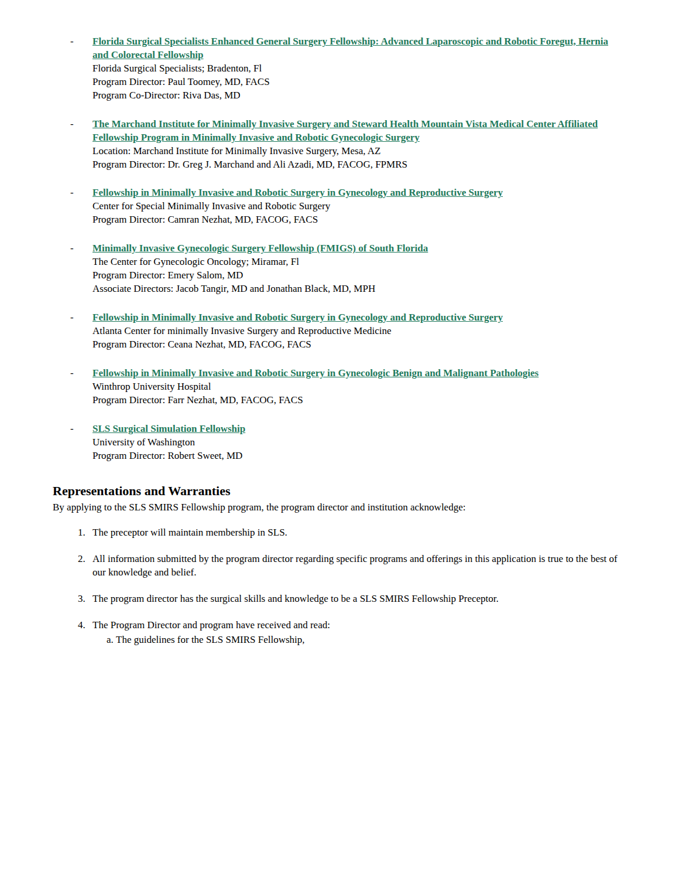Florida Surgical Specialists Enhanced General Surgery Fellowship: Advanced Laparoscopic and Robotic Foregut, Hernia and Colorectal Fellowship
Florida Surgical Specialists; Bradenton, Fl
Program Director: Paul Toomey, MD, FACS
Program Co-Director: Riva Das, MD
The Marchand Institute for Minimally Invasive Surgery and Steward Health Mountain Vista Medical Center Affiliated Fellowship Program in Minimally Invasive and Robotic Gynecologic Surgery
Location: Marchand Institute for Minimally Invasive Surgery, Mesa, AZ
Program Director: Dr. Greg J. Marchand and Ali Azadi, MD, FACOG, FPMRS
Fellowship in Minimally Invasive and Robotic Surgery in Gynecology and Reproductive Surgery
Center for Special Minimally Invasive and Robotic Surgery
Program Director: Camran Nezhat, MD, FACOG, FACS
Minimally Invasive Gynecologic Surgery Fellowship (FMIGS) of South Florida
The Center for Gynecologic Oncology; Miramar, Fl
Program Director: Emery Salom, MD
Associate Directors: Jacob Tangir, MD and Jonathan Black, MD, MPH
Fellowship in Minimally Invasive and Robotic Surgery in Gynecology and Reproductive Surgery
Atlanta Center for minimally Invasive Surgery and Reproductive Medicine
Program Director: Ceana Nezhat, MD, FACOG, FACS
Fellowship in Minimally Invasive and Robotic Surgery in Gynecologic Benign and Malignant Pathologies
Winthrop University Hospital
Program Director: Farr Nezhat, MD, FACOG, FACS
SLS Surgical Simulation Fellowship
University of Washington
Program Director: Robert Sweet, MD
Representations and Warranties
By applying to the SLS SMIRS Fellowship program, the program director and institution acknowledge:
The preceptor will maintain membership in SLS.
All information submitted by the program director regarding specific programs and offerings in this application is true to the best of our knowledge and belief.
The program director has the surgical skills and knowledge to be a SLS SMIRS Fellowship Preceptor.
The Program Director and program have received and read:
The guidelines for the SLS SMIRS Fellowship,